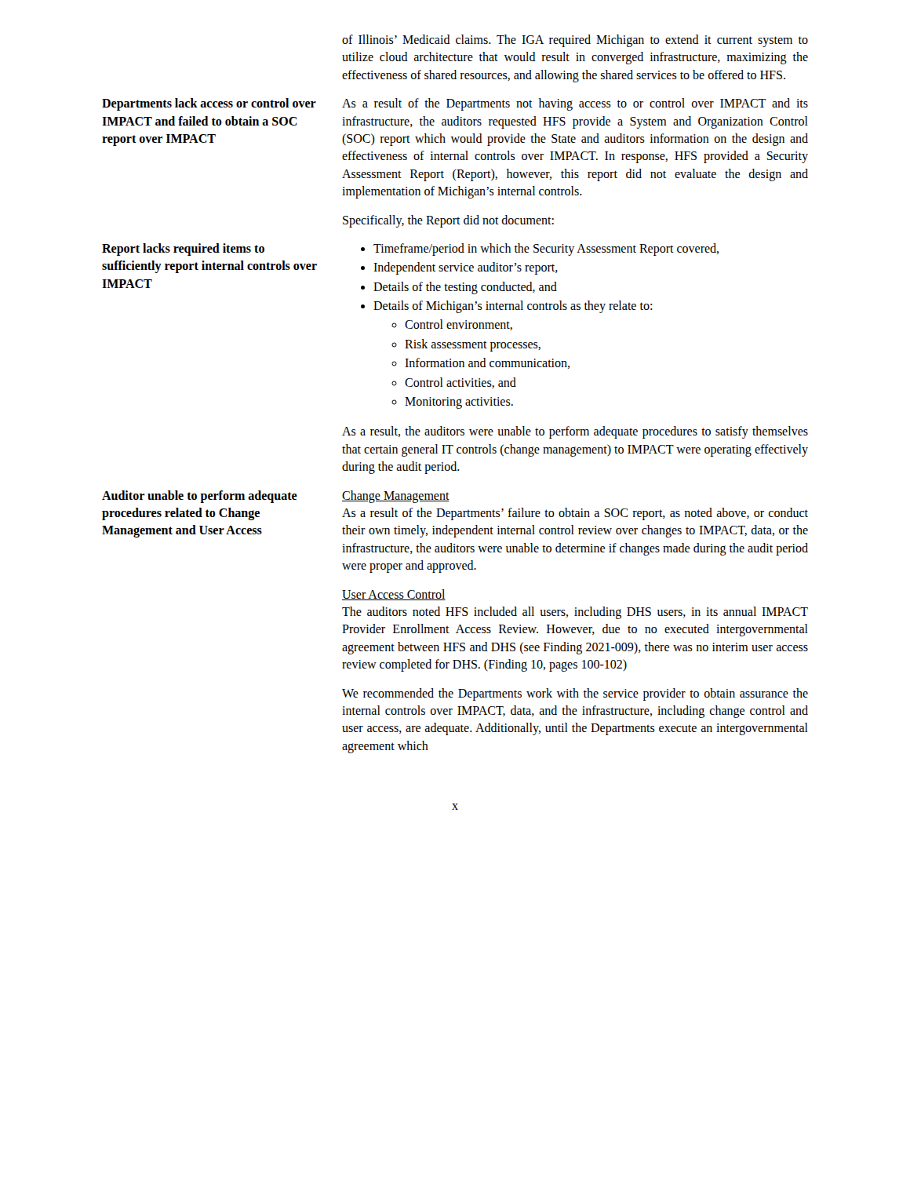of Illinois’ Medicaid claims. The IGA required Michigan to extend it current system to utilize cloud architecture that would result in converged infrastructure, maximizing the effectiveness of shared resources, and allowing the shared services to be offered to HFS.
Departments lack access or control over IMPACT and failed to obtain a SOC report over IMPACT
As a result of the Departments not having access to or control over IMPACT and its infrastructure, the auditors requested HFS provide a System and Organization Control (SOC) report which would provide the State and auditors information on the design and effectiveness of internal controls over IMPACT. In response, HFS provided a Security Assessment Report (Report), however, this report did not evaluate the design and implementation of Michigan’s internal controls.
Specifically, the Report did not document:
Report lacks required items to sufficiently report internal controls over IMPACT
Timeframe/period in which the Security Assessment Report covered,
Independent service auditor’s report,
Details of the testing conducted, and
Details of Michigan’s internal controls as they relate to:
Control environment,
Risk assessment processes,
Information and communication,
Control activities, and
Monitoring activities.
As a result, the auditors were unable to perform adequate procedures to satisfy themselves that certain general IT controls (change management) to IMPACT were operating effectively during the audit period.
Auditor unable to perform adequate procedures related to Change Management and User Access
Change Management
As a result of the Departments’ failure to obtain a SOC report, as noted above, or conduct their own timely, independent internal control review over changes to IMPACT, data, or the infrastructure, the auditors were unable to determine if changes made during the audit period were proper and approved.
User Access Control
The auditors noted HFS included all users, including DHS users, in its annual IMPACT Provider Enrollment Access Review. However, due to no executed intergovernmental agreement between HFS and DHS (see Finding 2021-009), there was no interim user access review completed for DHS. (Finding 10, pages 100-102)
We recommended the Departments work with the service provider to obtain assurance the internal controls over IMPACT, data, and the infrastructure, including change control and user access, are adequate. Additionally, until the Departments execute an intergovernmental agreement which
x